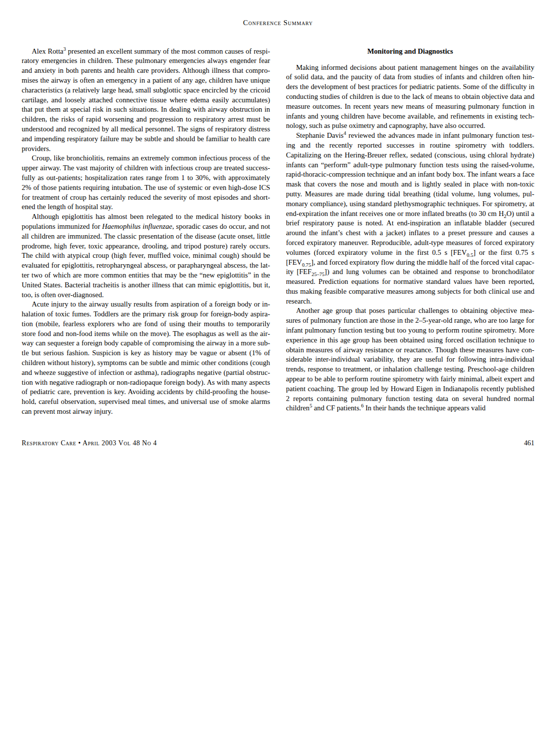Conference Summary
Alex Rotta3 presented an excellent summary of the most common causes of respiratory emergencies in children. These pulmonary emergencies always engender fear and anxiety in both parents and health care providers. Although illness that compromises the airway is often an emergency in a patient of any age, children have unique characteristics (a relatively large head, small subglottic space encircled by the cricoid cartilage, and loosely attached connective tissue where edema easily accumulates) that put them at special risk in such situations. In dealing with airway obstruction in children, the risks of rapid worsening and progression to respiratory arrest must be understood and recognized by all medical personnel. The signs of respiratory distress and impending respiratory failure may be subtle and should be familiar to health care providers.
Croup, like bronchiolitis, remains an extremely common infectious process of the upper airway. The vast majority of children with infectious croup are treated successfully as out-patients; hospitalization rates range from 1 to 30%, with approximately 2% of those patients requiring intubation. The use of systemic or even high-dose ICS for treatment of croup has certainly reduced the severity of most episodes and shortened the length of hospital stay.
Although epiglottitis has almost been relegated to the medical history books in populations immunized for Haemophilus influenzae, sporadic cases do occur, and not all children are immunized. The classic presentation of the disease (acute onset, little prodrome, high fever, toxic appearance, drooling, and tripod posture) rarely occurs. The child with atypical croup (high fever, muffled voice, minimal cough) should be evaluated for epiglottitis, retropharyngeal abscess, or parapharyngeal abscess, the latter two of which are more common entities that may be the “new epiglottitis” in the United States. Bacterial tracheitis is another illness that can mimic epiglottitis, but it, too, is often over-diagnosed.
Acute injury to the airway usually results from aspiration of a foreign body or inhalation of toxic fumes. Toddlers are the primary risk group for foreign-body aspiration (mobile, fearless explorers who are fond of using their mouths to temporarily store food and non-food items while on the move). The esophagus as well as the airway can sequester a foreign body capable of compromising the airway in a more subtle but serious fashion. Suspicion is key as history may be vague or absent (1% of children without history), symptoms can be subtle and mimic other conditions (cough and wheeze suggestive of infection or asthma), radiographs negative (partial obstruction with negative radiograph or non-radiopaque foreign body). As with many aspects of pediatric care, prevention is key. Avoiding accidents by child-proofing the household, careful observation, supervised meal times, and universal use of smoke alarms can prevent most airway injury.
Monitoring and Diagnostics
Making informed decisions about patient management hinges on the availability of solid data, and the paucity of data from studies of infants and children often hinders the development of best practices for pediatric patients. Some of the difficulty in conducting studies of children is due to the lack of means to obtain objective data and measure outcomes. In recent years new means of measuring pulmonary function in infants and young children have become available, and refinements in existing technology, such as pulse oximetry and capnography, have also occurred.
Stephanie Davis4 reviewed the advances made in infant pulmonary function testing and the recently reported successes in routine spirometry with toddlers. Capitalizing on the Hering-Breuer reflex, sedated (conscious, using chloral hydrate) infants can “perform” adult-type pulmonary function tests using the raised-volume, rapid-thoracic-compression technique and an infant body box. The infant wears a face mask that covers the nose and mouth and is lightly sealed in place with non-toxic putty. Measures are made during tidal breathing (tidal volume, lung volumes, pulmonary compliance), using standard plethysmographic techniques. For spirometry, at end-expiration the infant receives one or more inflated breaths (to 30 cm H2 O) until a brief respiratory pause is noted. At end-inspiration an inflatable bladder (secured around the infant’s chest with a jacket) inflates to a preset pressure and causes a forced expiratory maneuver. Reproducible, adult-type measures of forced expiratory volumes (forced expiratory volume in the first 0.5 s [FEV0.5] or the first 0.75 s [FEV0.75], and forced expiratory flow during the middle half of the forced vital capacity [FEF25–75]) and lung volumes can be obtained and response to bronchodilator measured. Prediction equations for normative standard values have been reported, thus making feasible comparative measures among subjects for both clinical use and research.
Another age group that poses particular challenges to obtaining objective measures of pulmonary function are those in the 2–5-year-old range, who are too large for infant pulmonary function testing but too young to perform routine spirometry. More experience in this age group has been obtained using forced oscillation technique to obtain measures of airway resistance or reactance. Though these measures have considerable inter-individual variability, they are useful for following intra-individual trends, response to treatment, or inhalation challenge testing. Preschool-age children appear to be able to perform routine spirometry with fairly minimal, albeit expert and patient coaching. The group led by Howard Eigen in Indianapolis recently published 2 reports containing pulmonary function testing data on several hundred normal children5 and CF patients.6 In their hands the technique appears valid
Respiratory Care • April 2003 Vol 48 No 4 461